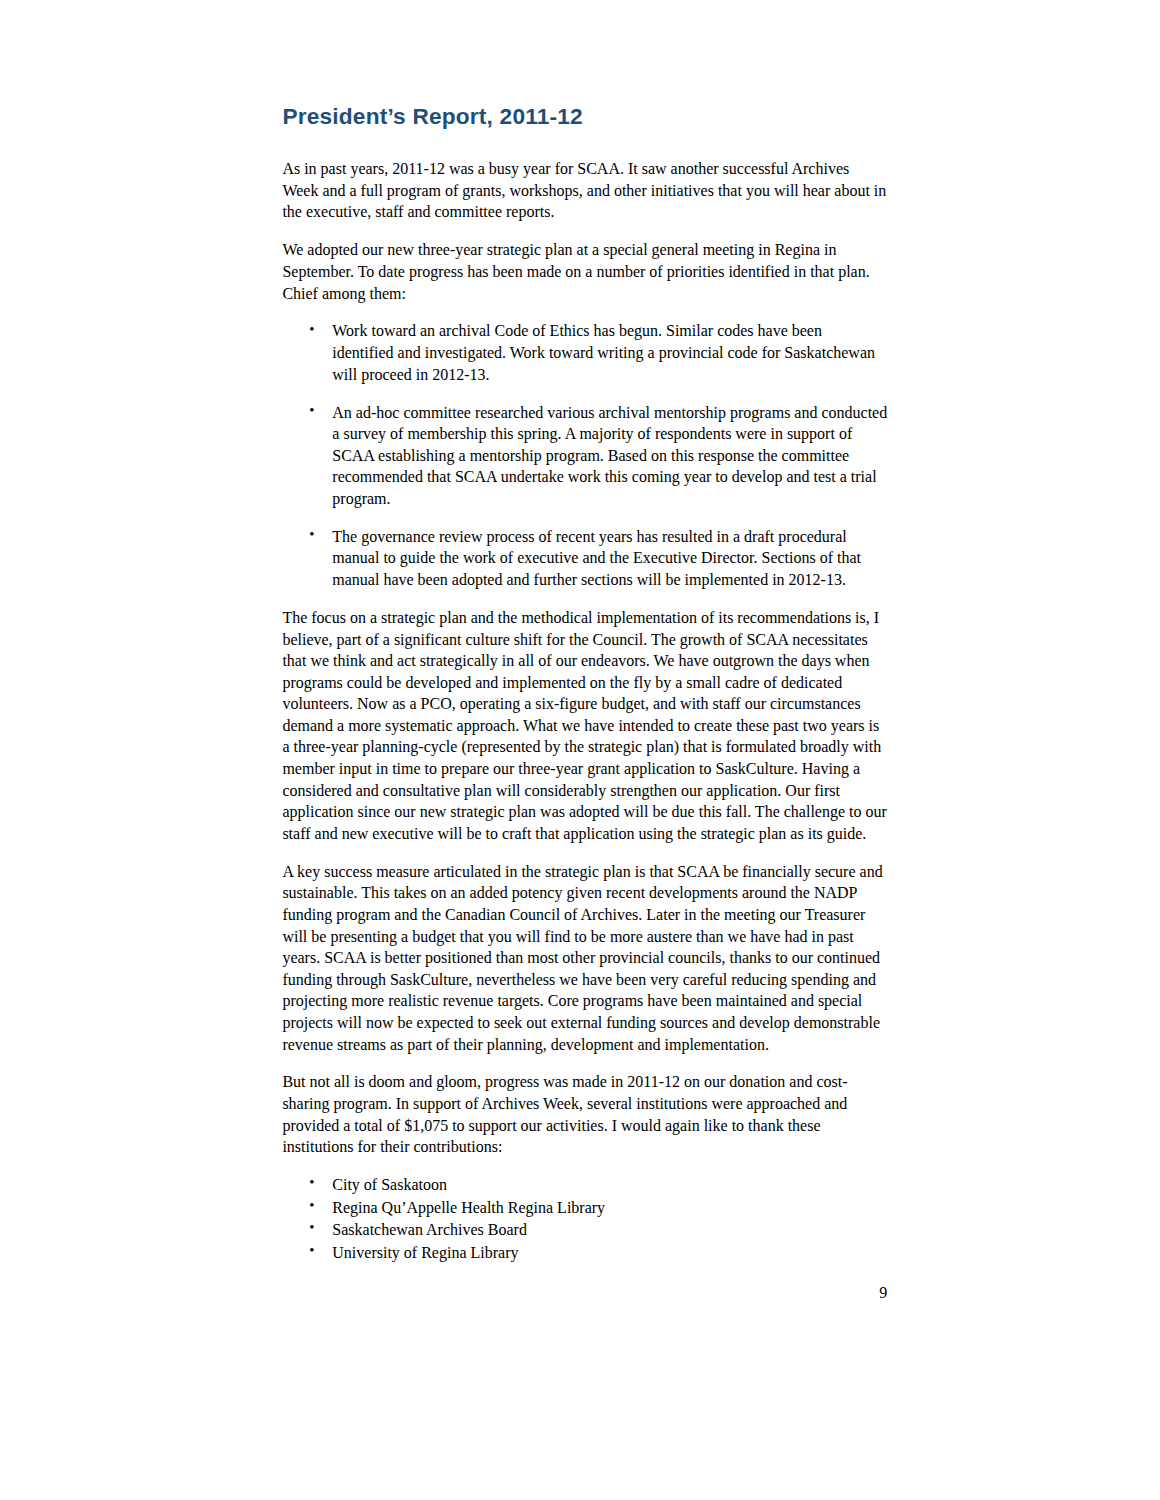President’s Report, 2011-12
As in past years, 2011-12 was a busy year for SCAA. It saw another successful Archives Week and a full program of grants, workshops, and other initiatives that you will hear about in the executive, staff and committee reports.
We adopted our new three-year strategic plan at a special general meeting in Regina in September. To date progress has been made on a number of priorities identified in that plan. Chief among them:
Work toward an archival Code of Ethics has begun. Similar codes have been identified and investigated. Work toward writing a provincial code for Saskatchewan will proceed in 2012-13.
An ad-hoc committee researched various archival mentorship programs and conducted a survey of membership this spring. A majority of respondents were in support of SCAA establishing a mentorship program. Based on this response the committee recommended that SCAA undertake work this coming year to develop and test a trial program.
The governance review process of recent years has resulted in a draft procedural manual to guide the work of executive and the Executive Director. Sections of that manual have been adopted and further sections will be implemented in 2012-13.
The focus on a strategic plan and the methodical implementation of its recommendations is, I believe, part of a significant culture shift for the Council. The growth of SCAA necessitates that we think and act strategically in all of our endeavors. We have outgrown the days when programs could be developed and implemented on the fly by a small cadre of dedicated volunteers. Now as a PCO, operating a six-figure budget, and with staff our circumstances demand a more systematic approach. What we have intended to create these past two years is a three-year planning-cycle (represented by the strategic plan) that is formulated broadly with member input in time to prepare our three-year grant application to SaskCulture. Having a considered and consultative plan will considerably strengthen our application. Our first application since our new strategic plan was adopted will be due this fall. The challenge to our staff and new executive will be to craft that application using the strategic plan as its guide.
A key success measure articulated in the strategic plan is that SCAA be financially secure and sustainable. This takes on an added potency given recent developments around the NADP funding program and the Canadian Council of Archives. Later in the meeting our Treasurer will be presenting a budget that you will find to be more austere than we have had in past years. SCAA is better positioned than most other provincial councils, thanks to our continued funding through SaskCulture, nevertheless we have been very careful reducing spending and projecting more realistic revenue targets. Core programs have been maintained and special projects will now be expected to seek out external funding sources and develop demonstrable revenue streams as part of their planning, development and implementation.
But not all is doom and gloom, progress was made in 2011-12 on our donation and cost-sharing program. In support of Archives Week, several institutions were approached and provided a total of $1,075 to support our activities. I would again like to thank these institutions for their contributions:
City of Saskatoon
Regina Qu’Appelle Health Regina Library
Saskatchewan Archives Board
University of Regina Library
9